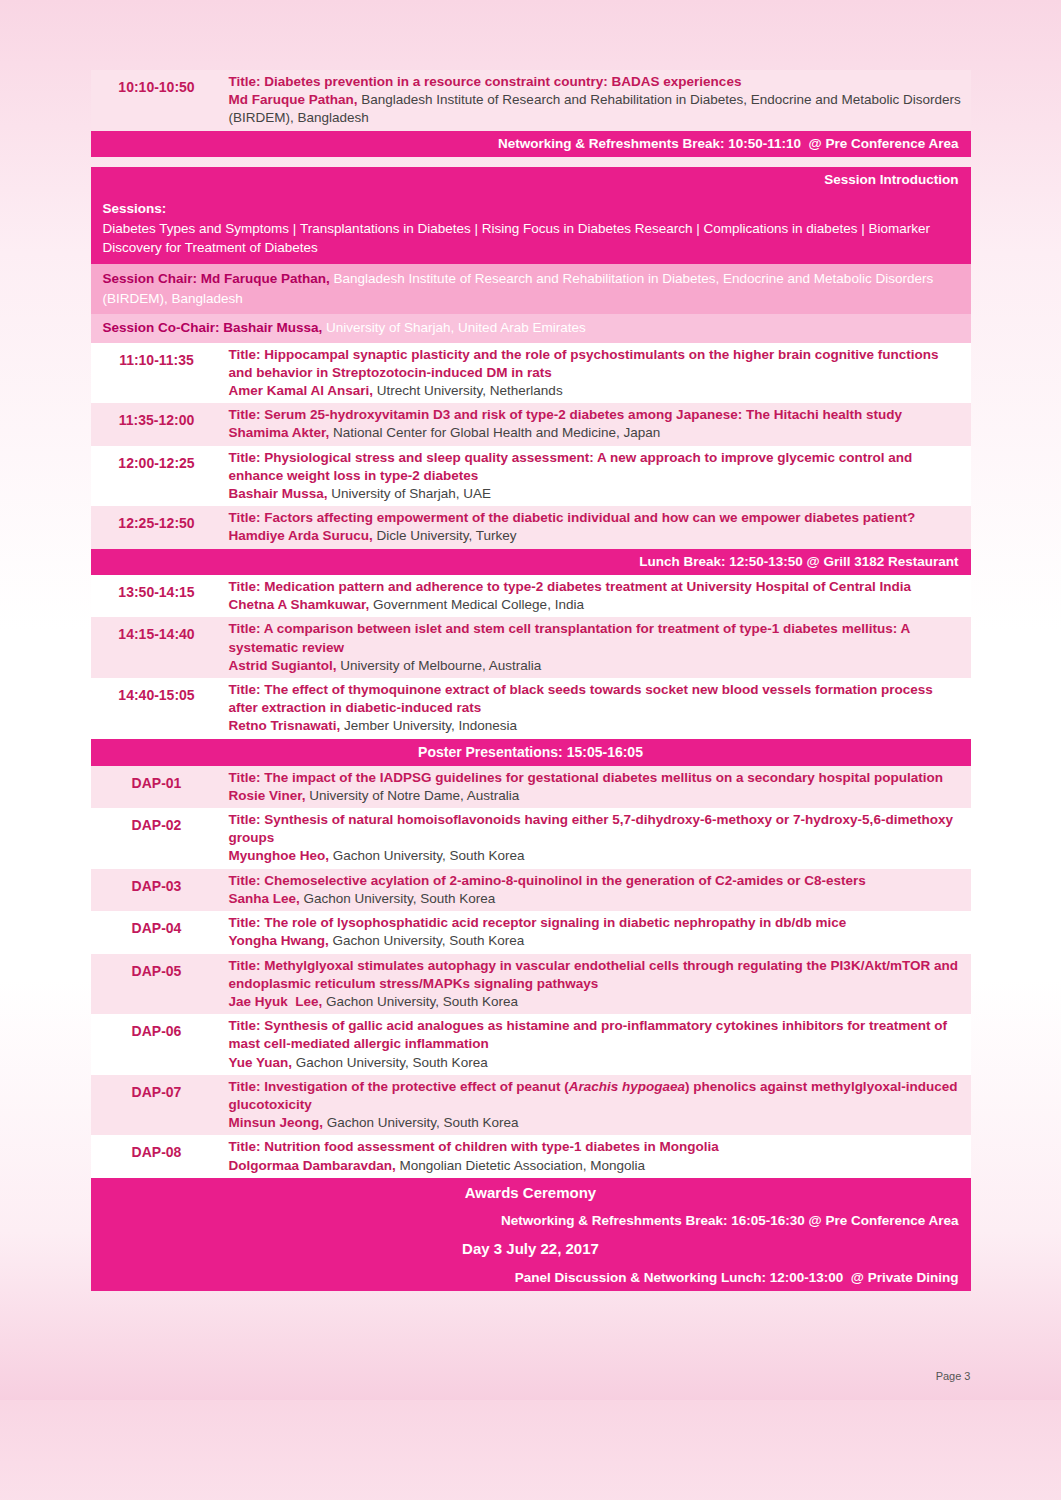| 10:10-10:50 | Title: Diabetes prevention in a resource constraint country: BADAS experiences Md Faruque Pathan, Bangladesh Institute of Research and Rehabilitation in Diabetes, Endocrine and Metabolic Disorders (BIRDEM), Bangladesh |
| Networking & Refreshments Break: 10:50-11:10 @ Pre Conference Area |
| Session Introduction |
| Sessions: Diabetes Types and Symptoms / Transplantations in Diabetes / Rising Focus in Diabetes Research / Complications in diabetes / Biomarker Discovery for Treatment of Diabetes |
| Session Chair: Md Faruque Pathan, Bangladesh Institute of Research and Rehabilitation in Diabetes, Endocrine and Metabolic Disorders (BIRDEM), Bangladesh |
| Session Co-Chair: Bashair Mussa, University of Sharjah, United Arab Emirates |
| 11:10-11:35 | Title: Hippocampal synaptic plasticity and the role of psychostimulants on the higher brain cognitive functions and behavior in Streptozotocin-induced DM in rats Amer Kamal Al Ansari, Utrecht University, Netherlands |
| 11:35-12:00 | Title: Serum 25-hydroxyvitamin D3 and risk of type-2 diabetes among Japanese: The Hitachi health study Shamima Akter, National Center for Global Health and Medicine, Japan |
| 12:00-12:25 | Title: Physiological stress and sleep quality assessment: A new approach to improve glycemic control and enhance weight loss in type-2 diabetes Bashair Mussa, University of Sharjah, UAE |
| 12:25-12:50 | Title: Factors affecting empowerment of the diabetic individual and how can we empower diabetes patient? Hamdiye Arda Surucu, Dicle University, Turkey |
| Lunch Break: 12:50-13:50 @ Grill 3182 Restaurant |
| 13:50-14:15 | Title: Medication pattern and adherence to type-2 diabetes treatment at University Hospital of Central India Chetna A Shamkuwar, Government Medical College, India |
| 14:15-14:40 | Title: A comparison between islet and stem cell transplantation for treatment of type-1 diabetes mellitus: A systematic review Astrid Sugiantol, University of Melbourne, Australia |
| 14:40-15:05 | Title: The effect of thymoquinone extract of black seeds towards socket new blood vessels formation process after extraction in diabetic-induced rats Retno Trisnawati, Jember University, Indonesia |
| Poster Presentations: 15:05-16:05 |
| DAP-01 | Title: The impact of the IADPSG guidelines for gestational diabetes mellitus on a secondary hospital population Rosie Viner, University of Notre Dame, Australia |
| DAP-02 | Title: Synthesis of natural homoisoflavonoids having either 5,7-dihydroxy-6-methoxy or 7-hydroxy-5,6-dimethoxy groups Myunghoe Heo, Gachon University, South Korea |
| DAP-03 | Title: Chemoselective acylation of 2-amino-8-quinolinol in the generation of C2-amides or C8-esters Sanha Lee, Gachon University, South Korea |
| DAP-04 | Title: The role of lysophosphatidic acid receptor signaling in diabetic nephropathy in db/db mice Yongha Hwang, Gachon University, South Korea |
| DAP-05 | Title: Methylglyoxal stimulates autophagy in vascular endothelial cells through regulating the PI3K/Akt/mTOR and endoplasmic reticulum stress/MAPKs signaling pathways Jae Hyuk Lee, Gachon University, South Korea |
| DAP-06 | Title: Synthesis of gallic acid analogues as histamine and pro-inflammatory cytokines inhibitors for treatment of mast cell-mediated allergic inflammation Yue Yuan, Gachon University, South Korea |
| DAP-07 | Title: Investigation of the protective effect of peanut ( Arachis hypogaea ) phenolics against methylglyoxal-induced glucotoxicity Minsun Jeong, Gachon University, South Korea |
| DAP-08 | Title: Nutrition food assessment of children with type-1 diabetes in Mongolia Dolgormaa Dambaravdan, Mongolian Dietetic Association, Mongolia |
| Awards Ceremony |
| Networking & Refreshments Break: 16:05-16:30 @ Pre Conference Area |
| Day 3 July 22, 2017 |
| Panel Discussion & Networking Lunch: 12:00-13:00 @ Private Dining |
Page 3